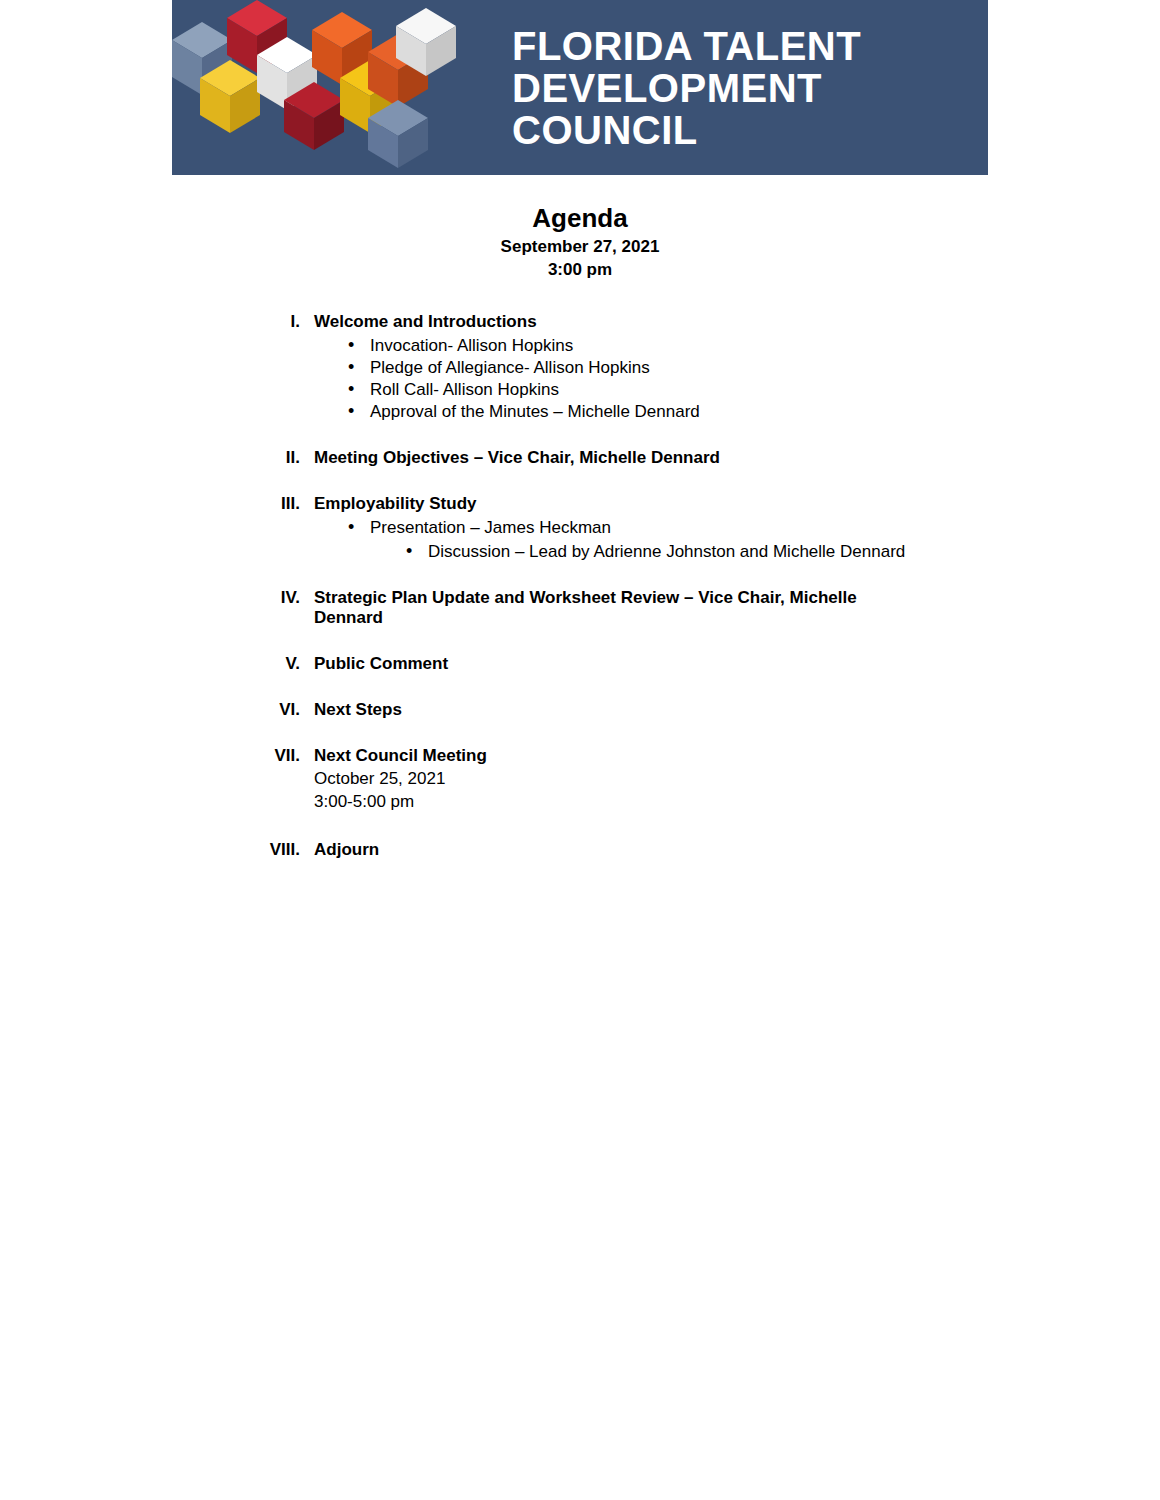FLORIDA TALENT DEVELOPMENT COUNCIL
Agenda
September 27, 2021
3:00 pm
Welcome and Introductions
Invocation- Allison Hopkins
Pledge of Allegiance- Allison Hopkins
Roll Call- Allison Hopkins
Approval of the Minutes – Michelle Dennard
Meeting Objectives – Vice Chair, Michelle Dennard
Employability Study
Presentation – James Heckman
Discussion – Lead by Adrienne Johnston and Michelle Dennard
Strategic Plan Update and Worksheet Review – Vice Chair, Michelle Dennard
Public Comment
Next Steps
Next Council Meeting
October 25, 2021
3:00-5:00 pm
Adjourn